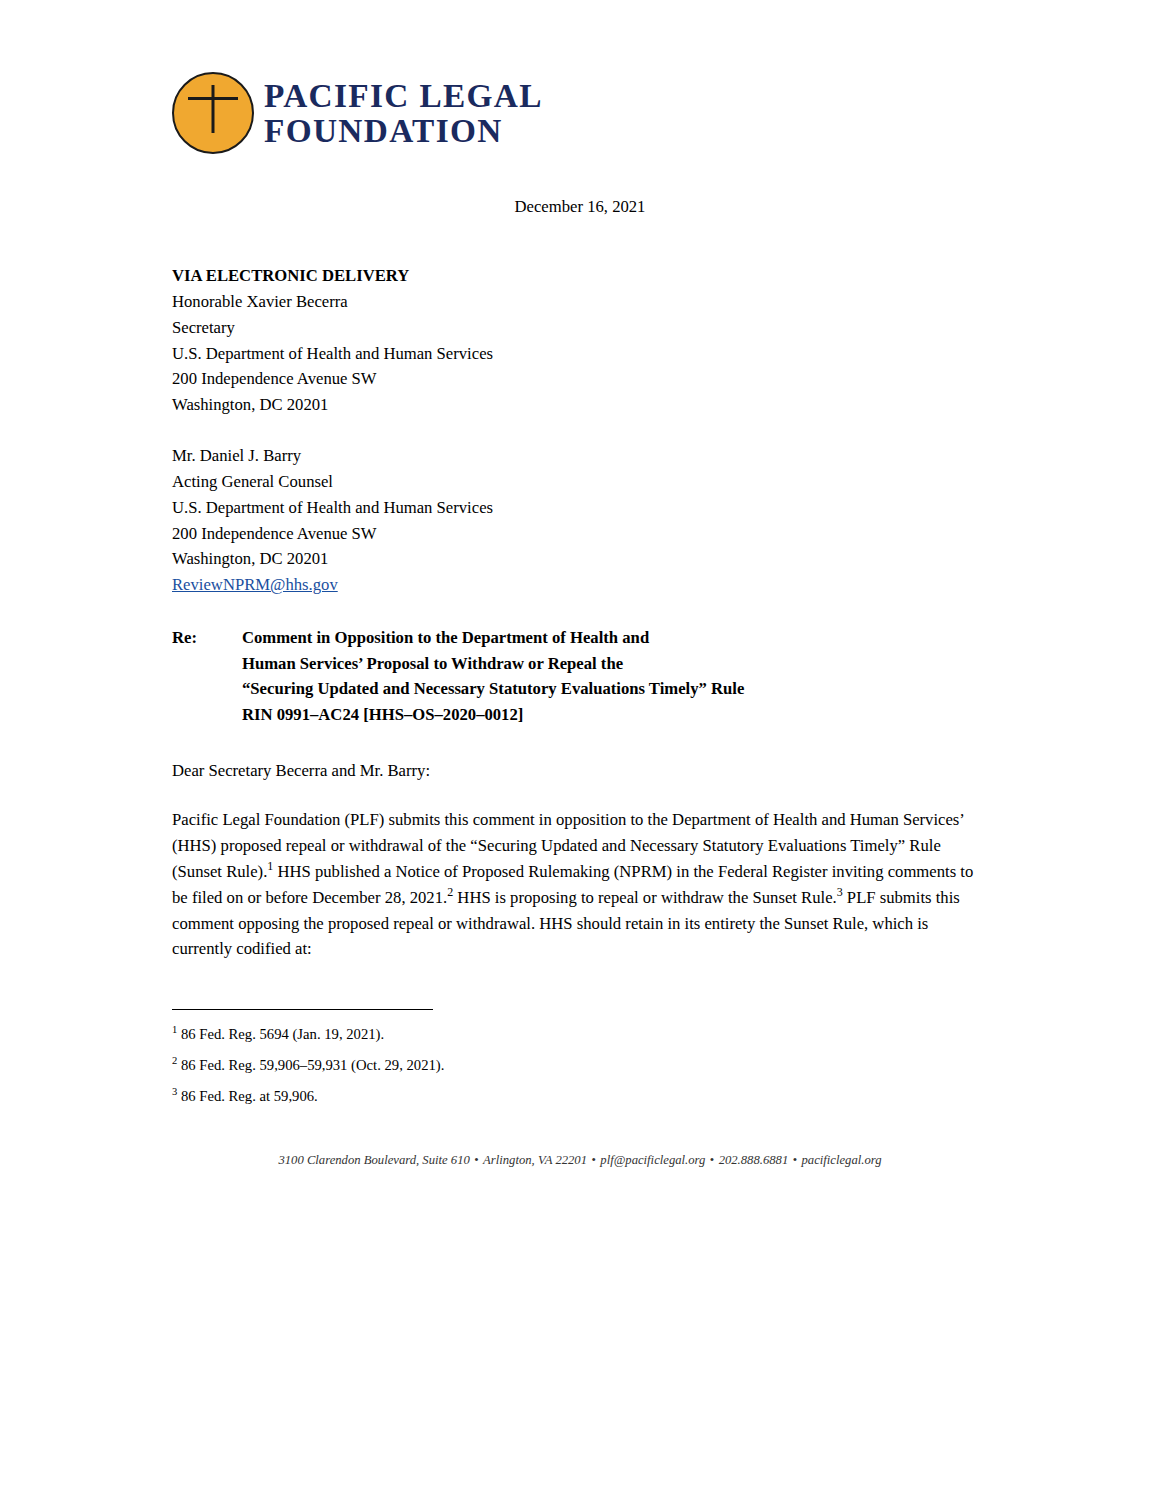PACIFIC LEGAL FOUNDATION
December 16, 2021
VIA ELECTRONIC DELIVERY
Honorable Xavier Becerra
Secretary
U.S. Department of Health and Human Services
200 Independence Avenue SW
Washington, DC 20201
Mr. Daniel J. Barry
Acting General Counsel
U.S. Department of Health and Human Services
200 Independence Avenue SW
Washington, DC 20201
ReviewNPRM@hhs.gov
| Re: | Comment in Opposition to the Department of Health and Human Services’ Proposal to Withdraw or Repeal the “Securing Updated and Necessary Statutory Evaluations Timely” Rule RIN 0991–AC24 [HHS–OS–2020–0012] |
Dear Secretary Becerra and Mr. Barry:
Pacific Legal Foundation (PLF) submits this comment in opposition to the Department of Health and Human Services’ (HHS) proposed repeal or withdrawal of the “Securing Updated and Necessary Statutory Evaluations Timely” Rule (Sunset Rule).1 HHS published a Notice of Proposed Rulemaking (NPRM) in the Federal Register inviting comments to be filed on or before December 28, 2021.2 HHS is proposing to repeal or withdraw the Sunset Rule.3 PLF submits this comment opposing the proposed repeal or withdrawal. HHS should retain in its entirety the Sunset Rule, which is currently codified at:
1 86 Fed. Reg. 5694 (Jan. 19, 2021).
2 86 Fed. Reg. 59,906–59,931 (Oct. 29, 2021).
3 86 Fed. Reg. at 59,906.
3100 Clarendon Boulevard, Suite 610•Arlington, VA 22201•plf@pacificlegal.org•202.888.6881•pacificlegal.org